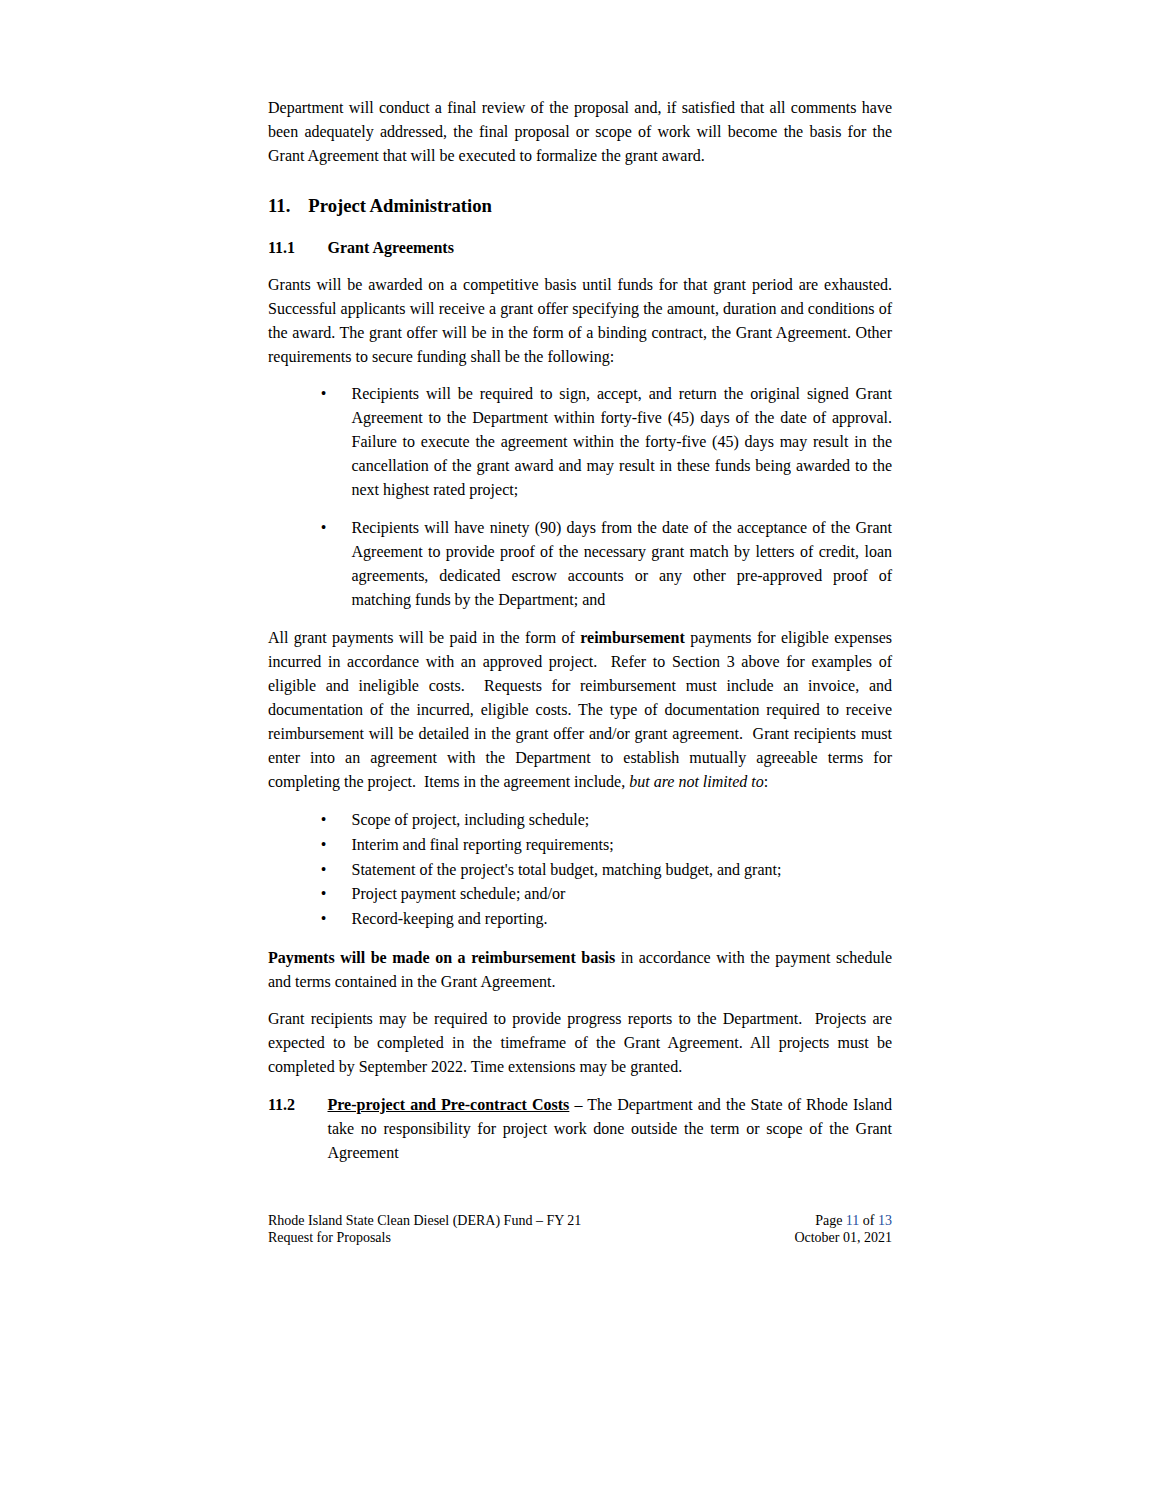Department will conduct a final review of the proposal and, if satisfied that all comments have been adequately addressed, the final proposal or scope of work will become the basis for the Grant Agreement that will be executed to formalize the grant award.
11. Project Administration
11.1 Grant Agreements
Grants will be awarded on a competitive basis until funds for that grant period are exhausted. Successful applicants will receive a grant offer specifying the amount, duration and conditions of the award. The grant offer will be in the form of a binding contract, the Grant Agreement. Other requirements to secure funding shall be the following:
Recipients will be required to sign, accept, and return the original signed Grant Agreement to the Department within forty-five (45) days of the date of approval. Failure to execute the agreement within the forty-five (45) days may result in the cancellation of the grant award and may result in these funds being awarded to the next highest rated project;
Recipients will have ninety (90) days from the date of the acceptance of the Grant Agreement to provide proof of the necessary grant match by letters of credit, loan agreements, dedicated escrow accounts or any other pre-approved proof of matching funds by the Department; and
All grant payments will be paid in the form of reimbursement payments for eligible expenses incurred in accordance with an approved project. Refer to Section 3 above for examples of eligible and ineligible costs. Requests for reimbursement must include an invoice, and documentation of the incurred, eligible costs. The type of documentation required to receive reimbursement will be detailed in the grant offer and/or grant agreement. Grant recipients must enter into an agreement with the Department to establish mutually agreeable terms for completing the project. Items in the agreement include, but are not limited to:
Scope of project, including schedule;
Interim and final reporting requirements;
Statement of the project's total budget, matching budget, and grant;
Project payment schedule; and/or
Record-keeping and reporting.
Payments will be made on a reimbursement basis in accordance with the payment schedule and terms contained in the Grant Agreement.
Grant recipients may be required to provide progress reports to the Department. Projects are expected to be completed in the timeframe of the Grant Agreement. All projects must be completed by September 2022. Time extensions may be granted.
11.2
Pre-project and Pre-contract Costs – The Department and the State of Rhode Island take no responsibility for project work done outside the term or scope of the Grant Agreement
Rhode Island State Clean Diesel (DERA) Fund – FY 21
Request for Proposals
Page 11 of 13
October 01, 2021